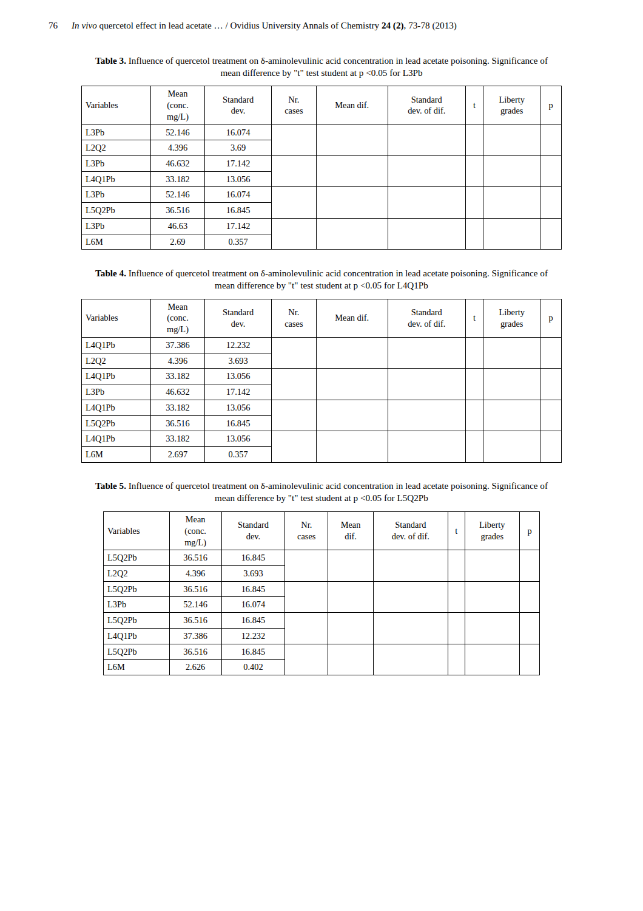76 In vivo quercetol effect in lead acetate … / Ovidius University Annals of Chemistry 24 (2), 73-78 (2013)
Table 3. Influence of quercetol treatment on δ-aminolevulinic acid concentration in lead acetate poisoning. Significance of mean difference by "t" test student at p <0.05 for L3Pb
| Variables | Mean (conc. mg/L) | Standard dev. | Nr. cases | Mean dif. | Standard dev. of dif. | t | Liberty grades | p |
| --- | --- | --- | --- | --- | --- | --- | --- | --- |
| L3Pb | 52.146 | 16.074 | | | | | | |
| L2Q2 | 4.396 | 3.69 |
| L3Pb | 46.632 | 17.142 | | | | | | |
| L4Q1Pb | 33.182 | 13.056 |
| L3Pb | 52.146 | 16.074 | | | | | | |
| L5Q2Pb | 36.516 | 16.845 |
| L3Pb | 46.63 | 17.142 | | | | | | |
| L6M | 2.69 | 0.357 |
Table 4. Influence of quercetol treatment on δ-aminolevulinic acid concentration in lead acetate poisoning. Significance of mean difference by "t" test student at p <0.05 for L4Q1Pb
| Variables | Mean (conc. mg/L) | Standard dev. | Nr. cases | Mean dif. | Standard dev. of dif. | t | Liberty grades | p |
| --- | --- | --- | --- | --- | --- | --- | --- | --- |
| L4Q1Pb | 37.386 | 12.232 | | | | | | |
| L2Q2 | 4.396 | 3.693 |
| L4Q1Pb | 33.182 | 13.056 | | | | | | |
| L3Pb | 46.632 | 17.142 |
| L4Q1Pb | 33.182 | 13.056 | | | | | | |
| L5Q2Pb | 36.516 | 16.845 |
| L4Q1Pb | 33.182 | 13.056 | | | | | | |
| L6M | 2.697 | 0.357 |
Table 5. Influence of quercetol treatment on δ-aminolevulinic acid concentration in lead acetate poisoning. Significance of mean difference by "t" test student at p <0.05 for L5Q2Pb
| Variables | Mean (conc. mg/L) | Standard dev. | Nr. cases | Mean dif. | Standard dev. of dif. | t | Liberty grades | p |
| --- | --- | --- | --- | --- | --- | --- | --- | --- |
| L5Q2Pb | 36.516 | 16.845 | | | | | | |
| L2Q2 | 4.396 | 3.693 |
| L5Q2Pb | 36.516 | 16.845 | | | | | | |
| L3Pb | 52.146 | 16.074 |
| L5Q2Pb | 36.516 | 16.845 | | | | | | |
| L4Q1Pb | 37.386 | 12.232 |
| L5Q2Pb | 36.516 | 16.845 | | | | | | |
| L6M | 2.626 | 0.402 |